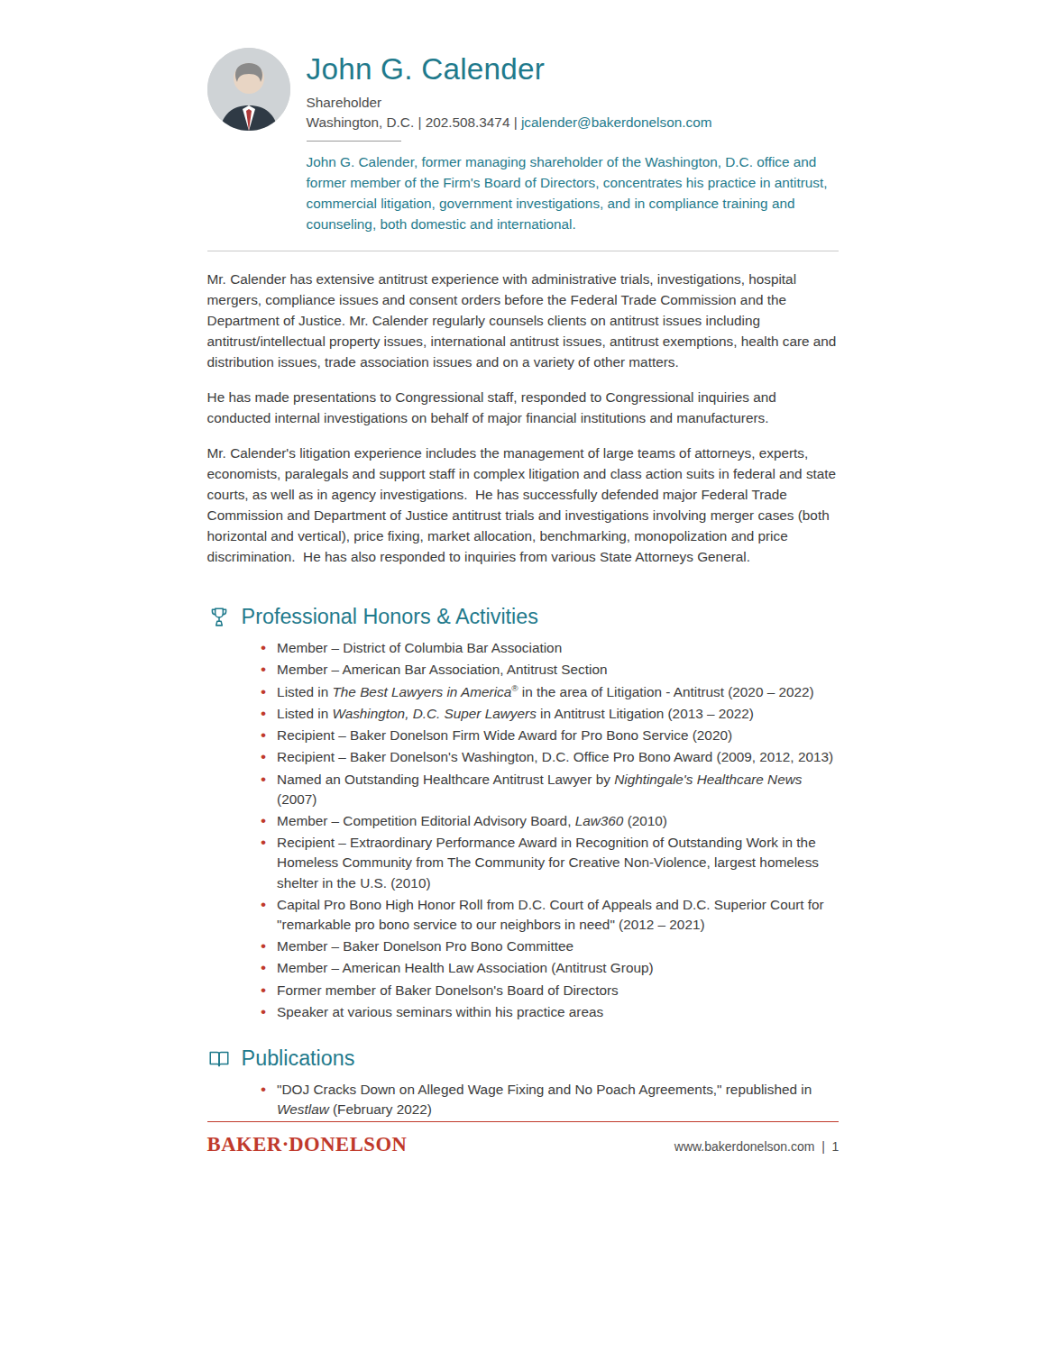John G. Calender
Shareholder
Washington, D.C. | 202.508.3474 | jcalender@bakerdonelson.com
John G. Calender, former managing shareholder of the Washington, D.C. office and former member of the Firm's Board of Directors, concentrates his practice in antitrust, commercial litigation, government investigations, and in compliance training and counseling, both domestic and international.
Mr. Calender has extensive antitrust experience with administrative trials, investigations, hospital mergers, compliance issues and consent orders before the Federal Trade Commission and the Department of Justice. Mr. Calender regularly counsels clients on antitrust issues including antitrust/intellectual property issues, international antitrust issues, antitrust exemptions, health care and distribution issues, trade association issues and on a variety of other matters.
He has made presentations to Congressional staff, responded to Congressional inquiries and conducted internal investigations on behalf of major financial institutions and manufacturers.
Mr. Calender's litigation experience includes the management of large teams of attorneys, experts, economists, paralegals and support staff in complex litigation and class action suits in federal and state courts, as well as in agency investigations. He has successfully defended major Federal Trade Commission and Department of Justice antitrust trials and investigations involving merger cases (both horizontal and vertical), price fixing, market allocation, benchmarking, monopolization and price discrimination. He has also responded to inquiries from various State Attorneys General.
Professional Honors & Activities
Member – District of Columbia Bar Association
Member – American Bar Association, Antitrust Section
Listed in The Best Lawyers in America® in the area of Litigation - Antitrust (2020 – 2022)
Listed in Washington, D.C. Super Lawyers in Antitrust Litigation (2013 – 2022)
Recipient – Baker Donelson Firm Wide Award for Pro Bono Service (2020)
Recipient – Baker Donelson's Washington, D.C. Office Pro Bono Award (2009, 2012, 2013)
Named an Outstanding Healthcare Antitrust Lawyer by Nightingale's Healthcare News (2007)
Member – Competition Editorial Advisory Board, Law360 (2010)
Recipient – Extraordinary Performance Award in Recognition of Outstanding Work in the Homeless Community from The Community for Creative Non-Violence, largest homeless shelter in the U.S. (2010)
Capital Pro Bono High Honor Roll from D.C. Court of Appeals and D.C. Superior Court for "remarkable pro bono service to our neighbors in need" (2012 – 2021)
Member – Baker Donelson Pro Bono Committee
Member – American Health Law Association (Antitrust Group)
Former member of Baker Donelson's Board of Directors
Speaker at various seminars within his practice areas
Publications
"DOJ Cracks Down on Alleged Wage Fixing and No Poach Agreements," republished in Westlaw (February 2022)
BAKER·DONELSON
www.bakerdonelson.com | 1